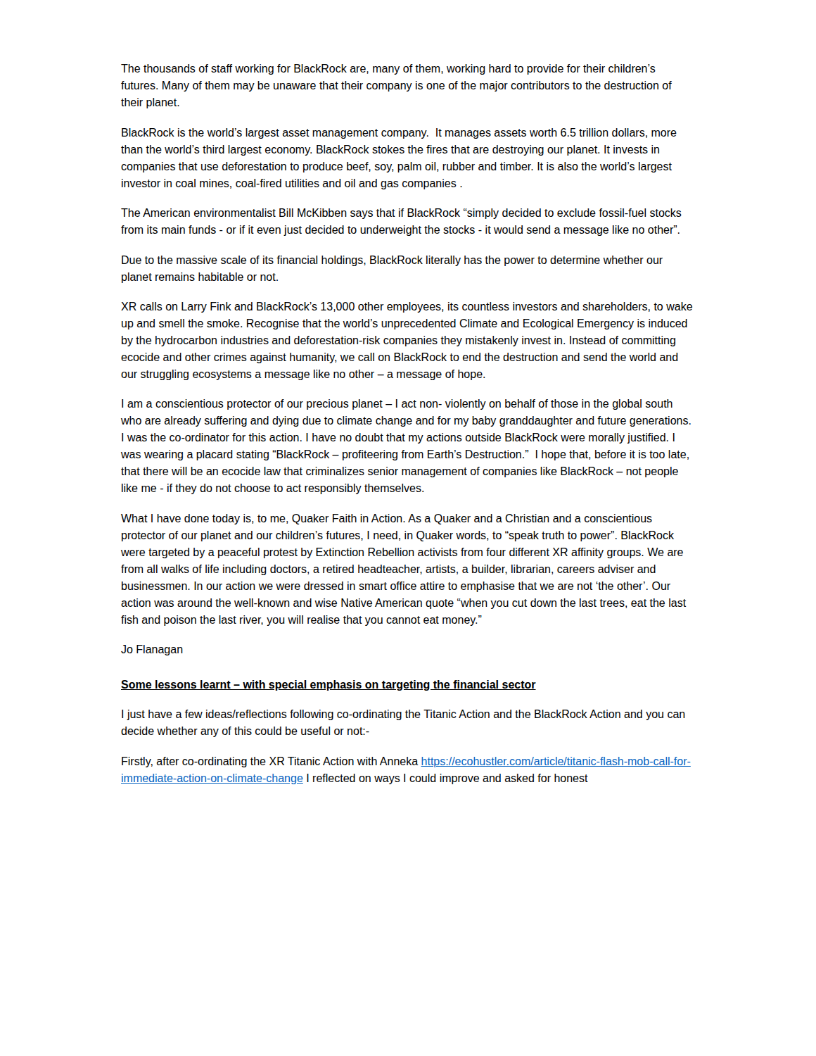The thousands of staff working for BlackRock are, many of them, working hard to provide for their children’s futures. Many of them may be unaware that their company is one of the major contributors to the destruction of their planet.
BlackRock is the world’s largest asset management company. It manages assets worth 6.5 trillion dollars, more than the world’s third largest economy. BlackRock stokes the fires that are destroying our planet. It invests in companies that use deforestation to produce beef, soy, palm oil, rubber and timber. It is also the world’s largest investor in coal mines, coal-fired utilities and oil and gas companies .
The American environmentalist Bill McKibben says that if BlackRock “simply decided to exclude fossil-fuel stocks from its main funds - or if it even just decided to underweight the stocks - it would send a message like no other”.
Due to the massive scale of its financial holdings, BlackRock literally has the power to determine whether our planet remains habitable or not.
XR calls on Larry Fink and BlackRock’s 13,000 other employees, its countless investors and shareholders, to wake up and smell the smoke. Recognise that the world’s unprecedented Climate and Ecological Emergency is induced by the hydrocarbon industries and deforestation-risk companies they mistakenly invest in. Instead of committing ecocide and other crimes against humanity, we call on BlackRock to end the destruction and send the world and our struggling ecosystems a message like no other – a message of hope.
I am a conscientious protector of our precious planet – I act non- violently on behalf of those in the global south who are already suffering and dying due to climate change and for my baby granddaughter and future generations. I was the co-ordinator for this action. I have no doubt that my actions outside BlackRock were morally justified. I was wearing a placard stating “BlackRock – profiteering from Earth’s Destruction.” I hope that, before it is too late, that there will be an ecocide law that criminalizes senior management of companies like BlackRock – not people like me - if they do not choose to act responsibly themselves.
What I have done today is, to me, Quaker Faith in Action. As a Quaker and a Christian and a conscientious protector of our planet and our children’s futures, I need, in Quaker words, to “speak truth to power”. BlackRock were targeted by a peaceful protest by Extinction Rebellion activists from four different XR affinity groups. We are from all walks of life including doctors, a retired headteacher, artists, a builder, librarian, careers adviser and businessmen. In our action we were dressed in smart office attire to emphasise that we are not ‘the other’. Our action was around the well-known and wise Native American quote “when you cut down the last trees, eat the last fish and poison the last river, you will realise that you cannot eat money.”
Jo Flanagan
Some lessons learnt – with special emphasis on targeting the financial sector
I just have a few ideas/reflections following co-ordinating the Titanic Action and the BlackRock Action and you can decide whether any of this could be useful or not:-
Firstly, after co-ordinating the XR Titanic Action with Anneka https://ecohustler.com/article/titanic-flash-mob-call-for-immediate-action-on-climate-change I reflected on ways I could improve and asked for honest